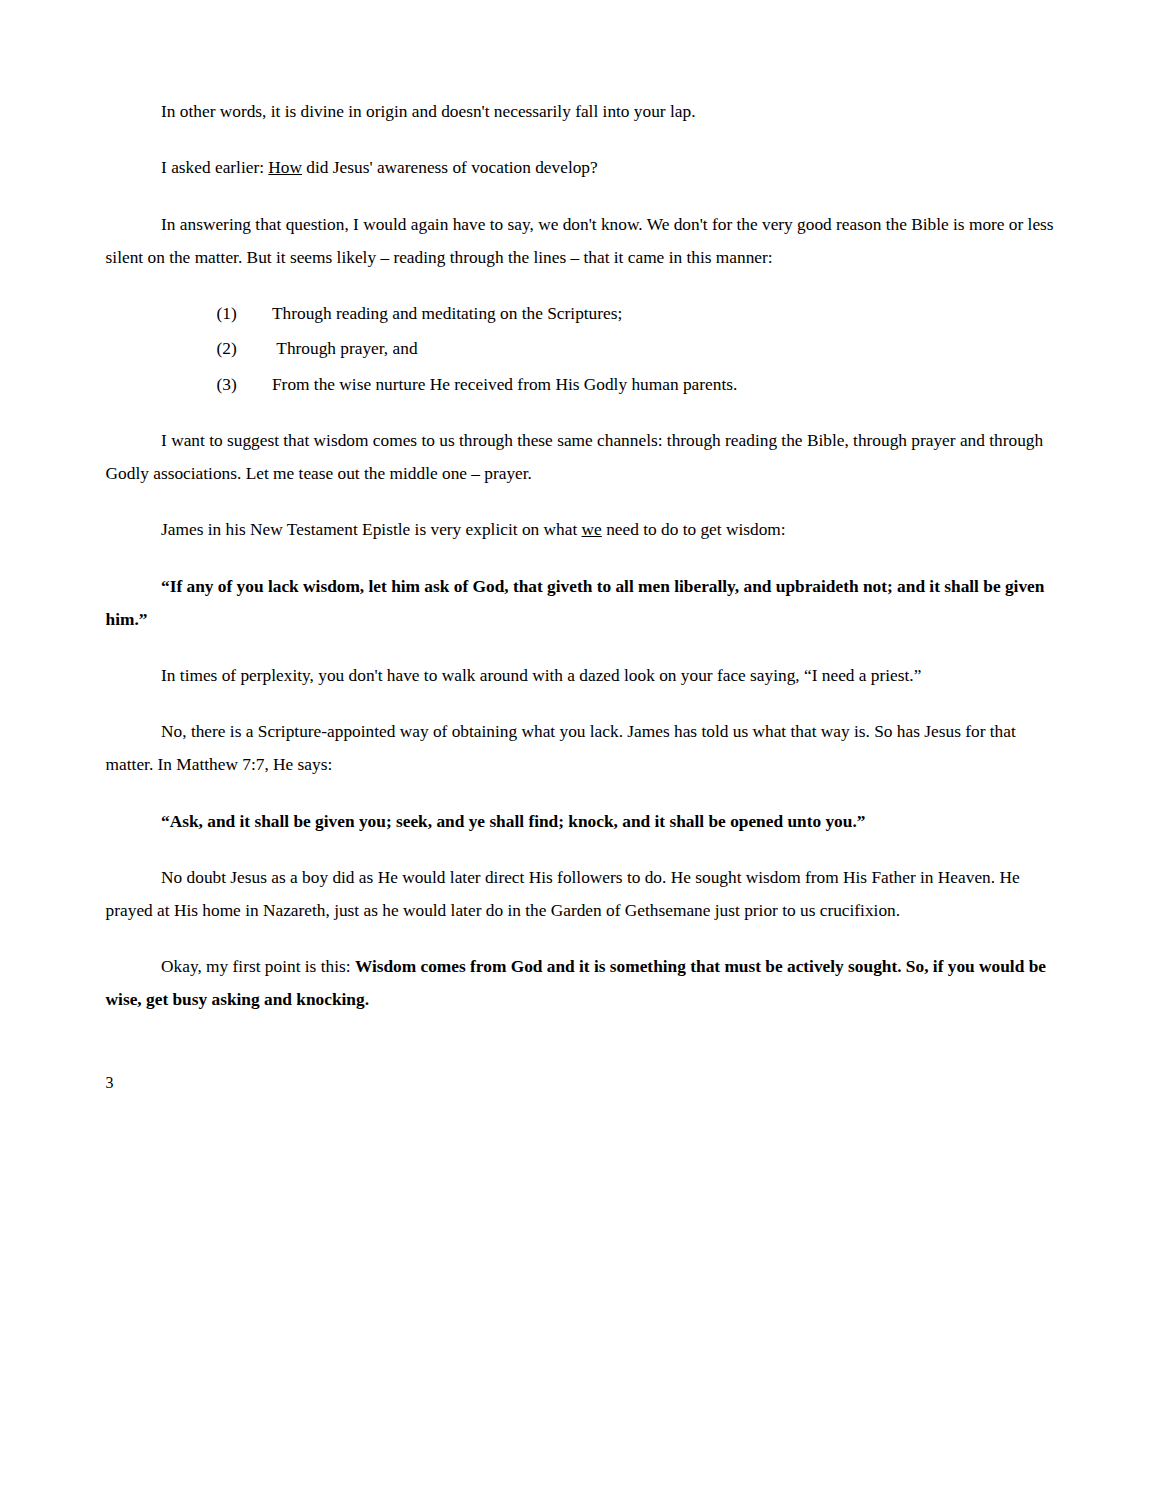In other words, it is divine in origin and doesn't necessarily fall into your lap.
I asked earlier: How did Jesus' awareness of vocation develop?
In answering that question, I would again have to say, we don't know. We don't for the very good reason the Bible is more or less silent on the matter. But it seems likely – reading through the lines – that it came in this manner:
(1) Through reading and meditating on the Scriptures;
(2) Through prayer, and
(3) From the wise nurture He received from His Godly human parents.
I want to suggest that wisdom comes to us through these same channels: through reading the Bible, through prayer and through Godly associations. Let me tease out the middle one – prayer.
James in his New Testament Epistle is very explicit on what we need to do to get wisdom:
“If any of you lack wisdom, let him ask of God, that giveth to all men liberally, and upbraideth not; and it shall be given him.”
In times of perplexity, you don't have to walk around with a dazed look on your face saying, “I need a priest.”
No, there is a Scripture-appointed way of obtaining what you lack. James has told us what that way is. So has Jesus for that matter. In Matthew 7:7, He says:
“Ask, and it shall be given you; seek, and ye shall find; knock, and it shall be opened unto you.”
No doubt Jesus as a boy did as He would later direct His followers to do. He sought wisdom from His Father in Heaven. He prayed at His home in Nazareth, just as he would later do in the Garden of Gethsemane just prior to us crucifixion.
Okay, my first point is this: Wisdom comes from God and it is something that must be actively sought. So, if you would be wise, get busy asking and knocking.
3